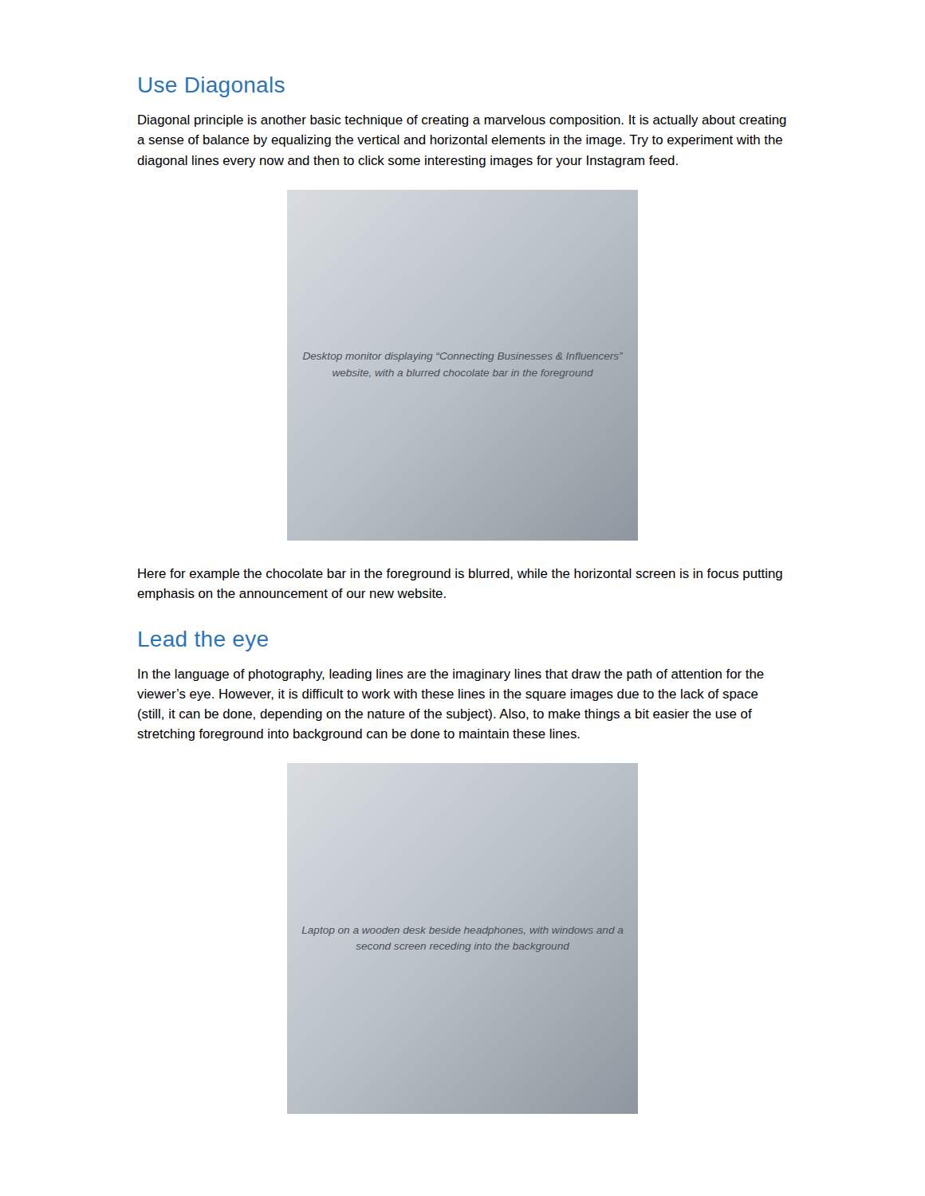Use Diagonals
Diagonal principle is another basic technique of creating a marvelous composition. It is actually about creating a sense of balance by equalizing the vertical and horizontal elements in the image. Try to experiment with the diagonal lines every now and then to click some interesting images for your Instagram feed.
Desktop monitor displaying “Connecting Businesses & Influencers” website, with a blurred chocolate bar in the foreground
Here for example the chocolate bar in the foreground is blurred, while the horizontal screen is in focus putting emphasis on the announcement of our new website.
Lead the eye
In the language of photography, leading lines are the imaginary lines that draw the path of attention for the viewer’s eye. However, it is difficult to work with these lines in the square images due to the lack of space (still, it can be done, depending on the nature of the subject). Also, to make things a bit easier the use of stretching foreground into background can be done to maintain these lines.
Laptop on a wooden desk beside headphones, with windows and a second screen receding into the background